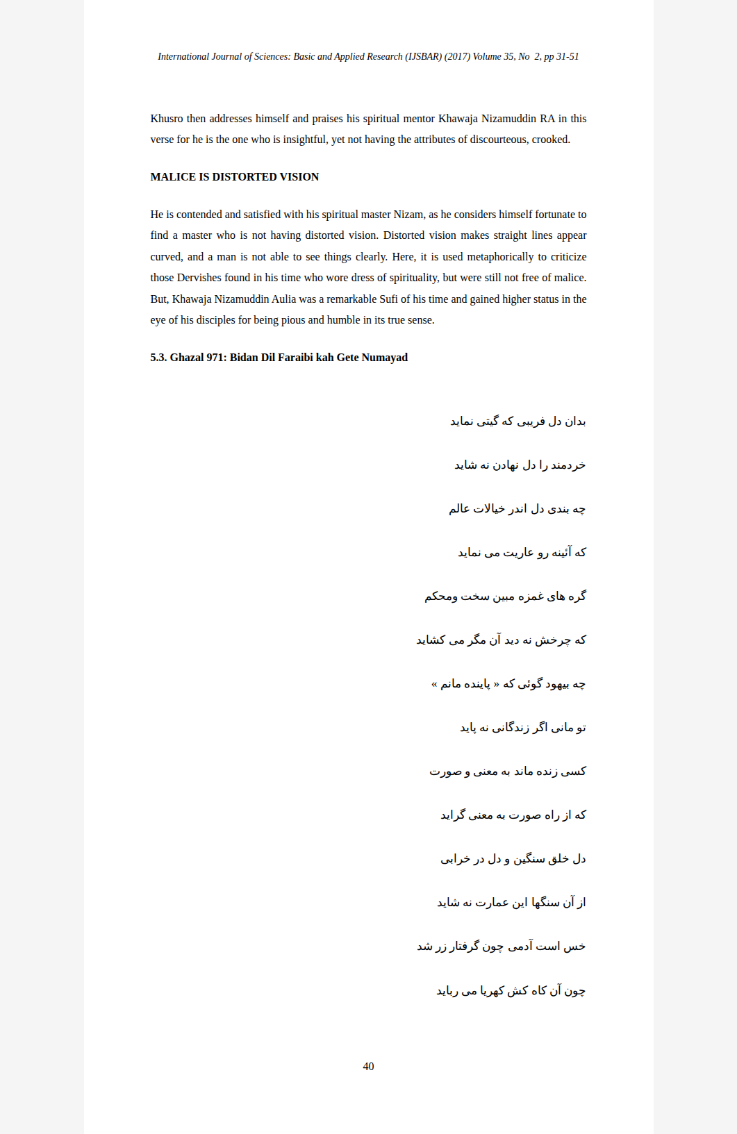International Journal of Sciences: Basic and Applied Research (IJSBAR) (2017) Volume 35, No 2, pp 31-51
Khusro then addresses himself and praises his spiritual mentor Khawaja Nizamuddin RA in this verse for he is the one who is insightful, yet not having the attributes of discourteous, crooked.
Malice is Distorted Vision
He is contended and satisfied with his spiritual master Nizam, as he considers himself fortunate to find a master who is not having distorted vision. Distorted vision makes straight lines appear curved, and a man is not able to see things clearly. Here, it is used metaphorically to criticize those Dervishes found in his time who wore dress of spirituality, but were still not free of malice. But, Khawaja Nizamuddin Aulia was a remarkable Sufi of his time and gained higher status in the eye of his disciples for being pious and humble in its true sense.
5.3. Ghazal 971: Bidan Dil Faraibi kah Gete Numayad
بدان دل فریبی که گیتی نماید
خردمند را دل نهادن نه شاید
چه بندی دل اندر خیالات عالم
که آئینه رو عاریت می نماید
گره های غمزه مبین سخت ومحکم
که چرخش نه دید آن مگر می کشاید
چه بیهود گوئی که « پاینده مانم »
تو مانی اگر زندگانی نه پاید
کسی زنده ماند به معنی و صورت
که از راه صورت به معنی گراید
دل خلق سنگین و دل در خرابی
از آن سنگها این عمارت نه شاید
خس است آدمی چون گرفتار زر شد
چون آن کاه کش کهریا می رباید
40